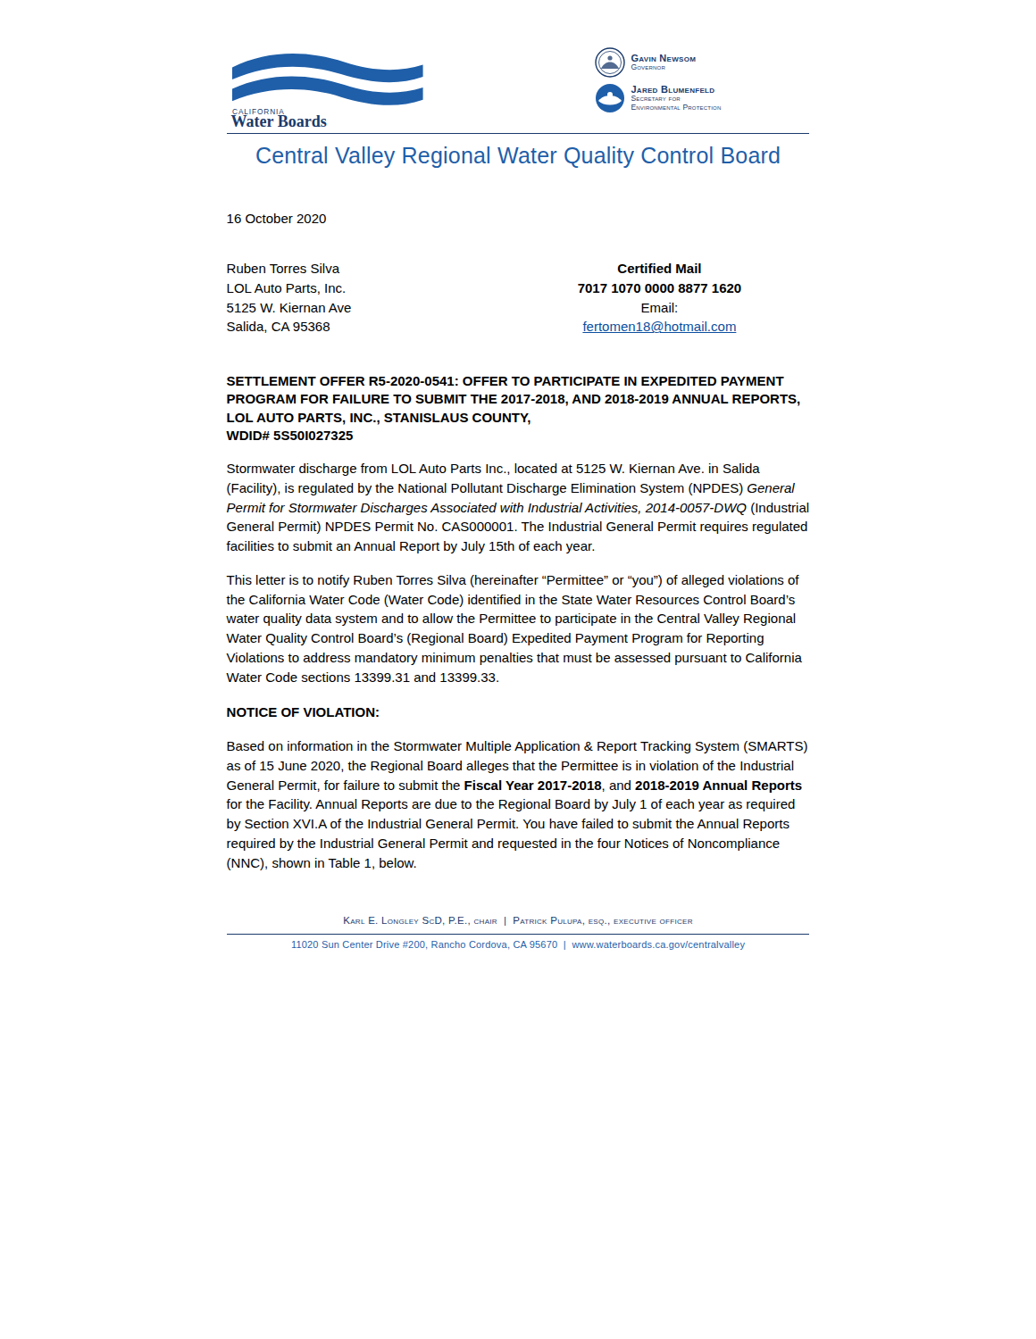CALIFORNIA Water Boards
Gavin Newsom
Governor
Jared Blumenfeld
Secretary for
Environmental Protection
Central Valley Regional Water Quality Control Board
16 October 2020
Ruben Torres Silva
LOL Auto Parts, Inc.
5125 W. Kiernan Ave
Salida, CA 95368
Certified Mail
7017 1070 0000 8877 1620
Email:
fertomen18@hotmail.com
Settlement Offer R5-2020-0541: Offer to Participate in Expedited Payment Program for Failure to Submit the 2017-2018, and 2018-2019 Annual Reports, LOL Auto Parts, Inc., Stanislaus County,
WDID# 5S50I027325
Stormwater discharge from LOL Auto Parts Inc., located at 5125 W. Kiernan Ave. in Salida (Facility), is regulated by the National Pollutant Discharge Elimination System (NPDES) General Permit for Stormwater Discharges Associated with Industrial Activities, 2014-0057-DWQ (Industrial General Permit) NPDES Permit No. CAS000001. The Industrial General Permit requires regulated facilities to submit an Annual Report by July 15th of each year.
This letter is to notify Ruben Torres Silva (hereinafter “Permittee” or “you”) of alleged violations of the California Water Code (Water Code) identified in the State Water Resources Control Board’s water quality data system and to allow the Permittee to participate in the Central Valley Regional Water Quality Control Board’s (Regional Board) Expedited Payment Program for Reporting Violations to address mandatory minimum penalties that must be assessed pursuant to California Water Code sections 13399.31 and 13399.33.
NOTICE OF VIOLATION:
Based on information in the Stormwater Multiple Application & Report Tracking System (SMARTS) as of 15 June 2020, the Regional Board alleges that the Permittee is in violation of the Industrial General Permit, for failure to submit the Fiscal Year 2017-2018, and 2018-2019 Annual Reports for the Facility. Annual Reports are due to the Regional Board by July 1 of each year as required by Section XVI.A of the Industrial General Permit. You have failed to submit the Annual Reports required by the Industrial General Permit and requested in the four Notices of Noncompliance (NNC), shown in Table 1, below.
Karl E. Longley ScD, P.E., chair | Patrick Pulupa, esq., executive officer
11020 Sun Center Drive #200, Rancho Cordova, CA 95670 | www.waterboards.ca.gov/centralvalley